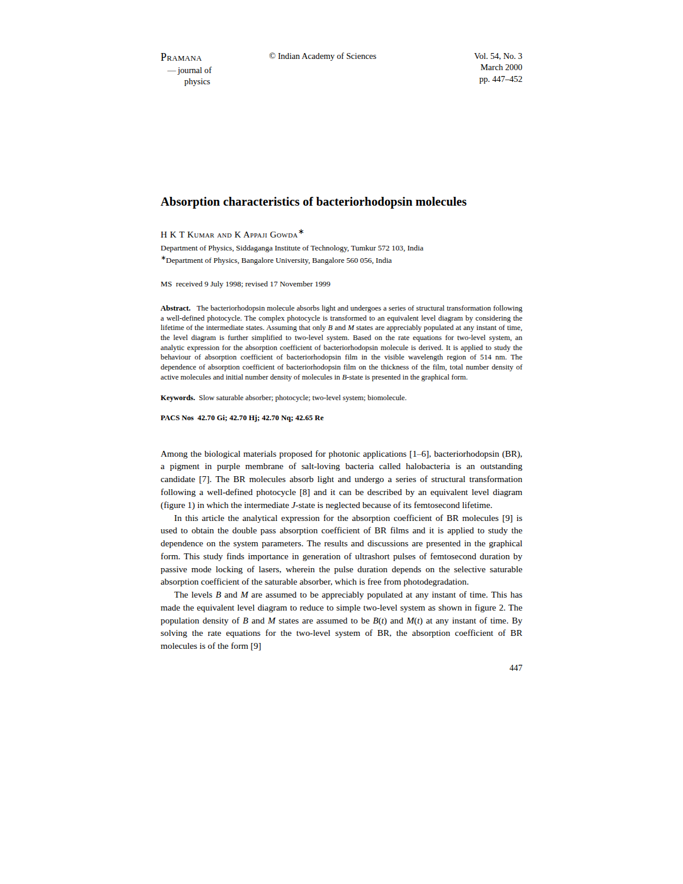| Pramana — journal of physics | © Indian Academy of Sciences | Vol. 54, No. 3 March 2000 pp. 447–452 |
Absorption characteristics of bacteriorhodopsin molecules
H K T Kumar and K Appaji Gowda∗
Department of Physics, Siddaganga Institute of Technology, Tumkur 572 103, India
∗Department of Physics, Bangalore University, Bangalore 560 056, India
MS received 9 July 1998; revised 17 November 1999
Abstract. The bacteriorhodopsin molecule absorbs light and undergoes a series of structural transformation following a well-defined photocycle. The complex photocycle is transformed to an equivalent level diagram by considering the lifetime of the intermediate states. Assuming that only B and M states are appreciably populated at any instant of time, the level diagram is further simplified to two-level system. Based on the rate equations for two-level system, an analytic expression for the absorption coefficient of bacteriorhodopsin molecule is derived. It is applied to study the behaviour of absorption coefficient of bacteriorhodopsin film in the visible wavelength region of 514 nm. The dependence of absorption coefficient of bacteriorhodopsin film on the thickness of the film, total number density of active molecules and initial number density of molecules in B-state is presented in the graphical form.
Keywords. Slow saturable absorber; photocycle; two-level system; biomolecule.
PACS Nos 42.70 Gi; 42.70 Hj; 42.70 Nq; 42.65 Re
Among the biological materials proposed for photonic applications [1–6], bacteriorhodopsin (BR), a pigment in purple membrane of salt-loving bacteria called halobacteria is an outstanding candidate [7]. The BR molecules absorb light and undergo a series of structural transformation following a well-defined photocycle [8] and it can be described by an equivalent level diagram (figure 1) in which the intermediate J-state is neglected because of its femtosecond lifetime.
In this article the analytical expression for the absorption coefficient of BR molecules [9] is used to obtain the double pass absorption coefficient of BR films and it is applied to study the dependence on the system parameters. The results and discussions are presented in the graphical form. This study finds importance in generation of ultrashort pulses of femtosecond duration by passive mode locking of lasers, wherein the pulse duration depends on the selective saturable absorption coefficient of the saturable absorber, which is free from photodegradation.
The levels B and M are assumed to be appreciably populated at any instant of time. This has made the equivalent level diagram to reduce to simple two-level system as shown in figure 2. The population density of B and M states are assumed to be B(t) and M(t) at any instant of time. By solving the rate equations for the two-level system of BR, the absorption coefficient of BR molecules is of the form [9]
447